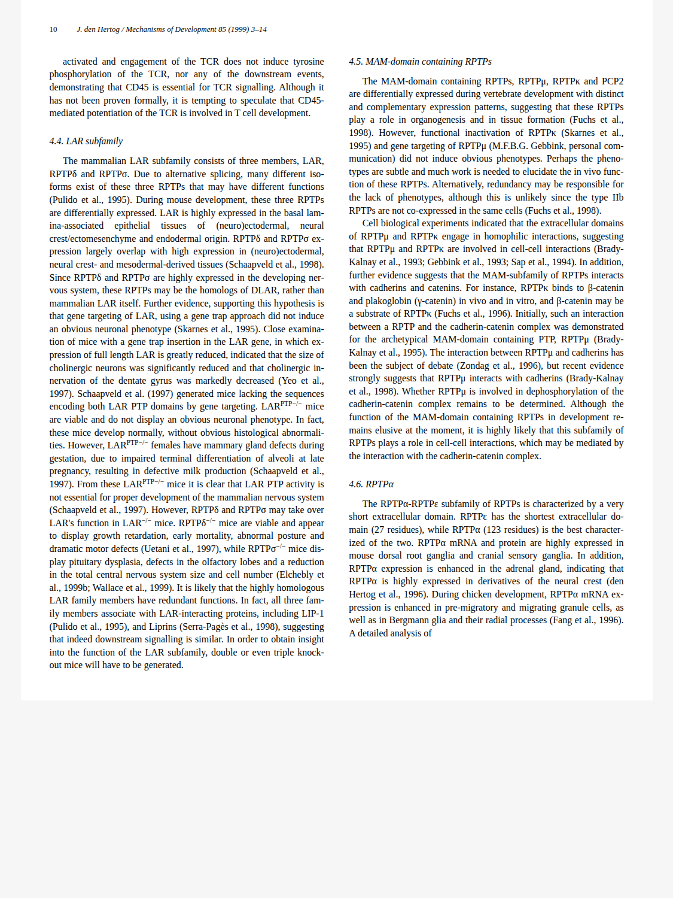10 J. den Hertog / Mechanisms of Development 85 (1999) 3–14
activated and engagement of the TCR does not induce tyrosine phosphorylation of the TCR, nor any of the downstream events, demonstrating that CD45 is essential for TCR signalling. Although it has not been proven formally, it is tempting to speculate that CD45-mediated potentiation of the TCR is involved in T cell development.
4.4. LAR subfamily
The mammalian LAR subfamily consists of three members, LAR, RPTPδ and RPTPσ. Due to alternative splicing, many different isoforms exist of these three RPTPs that may have different functions (Pulido et al., 1995). During mouse development, these three RPTPs are differentially expressed. LAR is highly expressed in the basal lamina-associated epithelial tissues of (neuro)ectodermal, neural crest/ectomesenchyme and endodermal origin. RPTPδ and RPTPσ expression largely overlap with high expression in (neuro)ectodermal, neural crest- and mesodermal-derived tissues (Schaapveld et al., 1998). Since RPTPδ and RPTPσ are highly expressed in the developing nervous system, these RPTPs may be the homologs of DLAR, rather than mammalian LAR itself. Further evidence, supporting this hypothesis is that gene targeting of LAR, using a gene trap approach did not induce an obvious neuronal phenotype (Skarnes et al., 1995). Close examination of mice with a gene trap insertion in the LAR gene, in which expression of full length LAR is greatly reduced, indicated that the size of cholinergic neurons was significantly reduced and that cholinergic innervation of the dentate gyrus was markedly decreased (Yeo et al., 1997). Schaapveld et al. (1997) generated mice lacking the sequences encoding both LAR PTP domains by gene targeting. LARPTP−/− mice are viable and do not display an obvious neuronal phenotype. In fact, these mice develop normally, without obvious histological abnormalities. However, LARPTP−/− females have mammary gland defects during gestation, due to impaired terminal differentiation of alveoli at late pregnancy, resulting in defective milk production (Schaapveld et al., 1997). From these LARPTP−/− mice it is clear that LAR PTP activity is not essential for proper development of the mammalian nervous system (Schaapveld et al., 1997). However, RPTPδ and RPTPσ may take over LAR's function in LAR−/− mice. RPTPδ−/− mice are viable and appear to display growth retardation, early mortality, abnormal posture and dramatic motor defects (Uetani et al., 1997), while RPTPσ−/− mice display pituitary dysplasia, defects in the olfactory lobes and a reduction in the total central nervous system size and cell number (Elchebly et al., 1999b; Wallace et al., 1999). It is likely that the highly homologous LAR family members have redundant functions. In fact, all three family members associate with LAR-interacting proteins, including LIP-1 (Pulido et al., 1995), and Liprins (Serra-Pagès et al., 1998), suggesting that indeed downstream signalling is similar. In order to obtain insight into the function of the LAR subfamily, double or even triple knock-out mice will have to be generated.
4.5. MAM-domain containing RPTPs
The MAM-domain containing RPTPs, RPTPμ, RPTPκ and PCP2 are differentially expressed during vertebrate development with distinct and complementary expression patterns, suggesting that these RPTPs play a role in organogenesis and in tissue formation (Fuchs et al., 1998). However, functional inactivation of RPTPκ (Skarnes et al., 1995) and gene targeting of RPTPμ (M.F.B.G. Gebbink, personal communication) did not induce obvious phenotypes. Perhaps the phenotypes are subtle and much work is needed to elucidate the in vivo function of these RPTPs. Alternatively, redundancy may be responsible for the lack of phenotypes, although this is unlikely since the type IIb RPTPs are not co-expressed in the same cells (Fuchs et al., 1998).
Cell biological experiments indicated that the extracellular domains of RPTPμ and RPTPκ engage in homophilic interactions, suggesting that RPTPμ and RPTPκ are involved in cell-cell interactions (Brady-Kalnay et al., 1993; Gebbink et al., 1993; Sap et al., 1994). In addition, further evidence suggests that the MAM-subfamily of RPTPs interacts with cadherins and catenins. For instance, RPTPκ binds to β-catenin and plakoglobin (γ-catenin) in vivo and in vitro, and β-catenin may be a substrate of RPTPκ (Fuchs et al., 1996). Initially, such an interaction between a RPTP and the cadherin-catenin complex was demonstrated for the archetypical MAM-domain containing PTP, RPTPμ (Brady-Kalnay et al., 1995). The interaction between RPTPμ and cadherins has been the subject of debate (Zondag et al., 1996), but recent evidence strongly suggests that RPTPμ interacts with cadherins (Brady-Kalnay et al., 1998). Whether RPTPμ is involved in dephosphorylation of the cadherin-catenin complex remains to be determined. Although the function of the MAM-domain containing RPTPs in development remains elusive at the moment, it is highly likely that this subfamily of RPTPs plays a role in cell-cell interactions, which may be mediated by the interaction with the cadherin-catenin complex.
4.6. RPTPα
The RPTPα-RPTPε subfamily of RPTPs is characterized by a very short extracellular domain. RPTPε has the shortest extracellular domain (27 residues), while RPTPα (123 residues) is the best characterized of the two. RPTPα mRNA and protein are highly expressed in mouse dorsal root ganglia and cranial sensory ganglia. In addition, RPTPα expression is enhanced in the adrenal gland, indicating that RPTPα is highly expressed in derivatives of the neural crest (den Hertog et al., 1996). During chicken development, RPTPα mRNA expression is enhanced in pre-migratory and migrating granule cells, as well as in Bergmann glia and their radial processes (Fang et al., 1996). A detailed analysis of